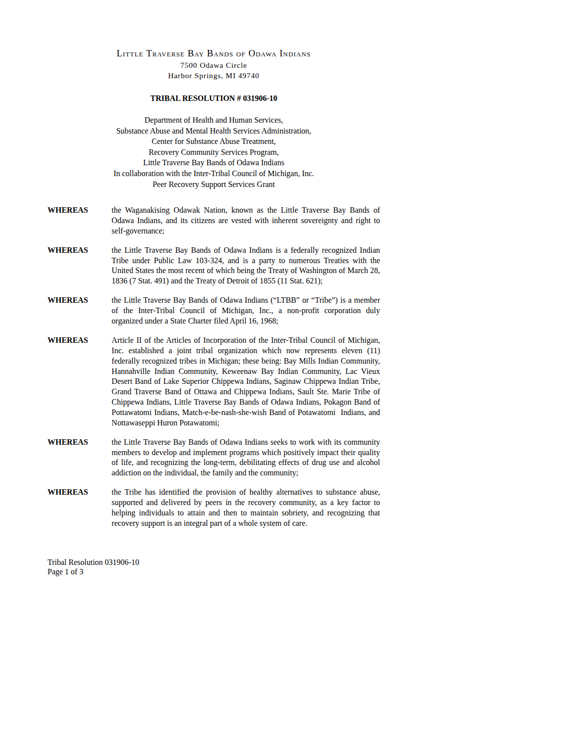Little Traverse Bay Bands of Odawa Indians
7500 Odawa Circle
Harbor Springs, MI 49740
TRIBAL RESOLUTION # 031906-10
Department of Health and Human Services,
Substance Abuse and Mental Health Services Administration,
Center for Substance Abuse Treatment,
Recovery Community Services Program,
Little Traverse Bay Bands of Odawa Indians
In collaboration with the Inter-Tribal Council of Michigan, Inc.
Peer Recovery Support Services Grant
| WHEREAS | the Waganakising Odawak Nation, known as the Little Traverse Bay Bands of Odawa Indians, and its citizens are vested with inherent sovereignty and right to self-governance; |
| WHEREAS | the Little Traverse Bay Bands of Odawa Indians is a federally recognized Indian Tribe under Public Law 103-324, and is a party to numerous Treaties with the United States the most recent of which being the Treaty of Washington of March 28, 1836 (7 Stat. 491) and the Treaty of Detroit of 1855 (11 Stat. 621); |
| WHEREAS | the Little Traverse Bay Bands of Odawa Indians (“LTBB” or “Tribe”) is a member of the Inter-Tribal Council of Michigan, Inc., a non-profit corporation duly organized under a State Charter filed April 16, 1968; |
| WHEREAS | Article II of the Articles of Incorporation of the Inter-Tribal Council of Michigan, Inc. established a joint tribal organization which now represents eleven (11) federally recognized tribes in Michigan; these being: Bay Mills Indian Community, Hannahville Indian Community, Keweenaw Bay Indian Community, Lac Vieux Desert Band of Lake Superior Chippewa Indians, Saginaw Chippewa Indian Tribe, Grand Traverse Band of Ottawa and Chippewa Indians, Sault Ste. Marie Tribe of Chippewa Indians, Little Traverse Bay Bands of Odawa Indians, Pokagon Band of Pottawatomi Indians, Match-e-be-nash-she-wish Band of Potawatomi Indians, and Nottawaseppi Huron Potawatomi; |
| WHEREAS | the Little Traverse Bay Bands of Odawa Indians seeks to work with its community members to develop and implement programs which positively impact their quality of life, and recognizing the long-term, debilitating effects of drug use and alcohol addiction on the individual, the family and the community; |
| WHEREAS | the Tribe has identified the provision of healthy alternatives to substance abuse, supported and delivered by peers in the recovery community, as a key factor to helping individuals to attain and then to maintain sobriety, and recognizing that recovery support is an integral part of a whole system of care. |
Tribal Resolution 031906-10
Page 1 of 3